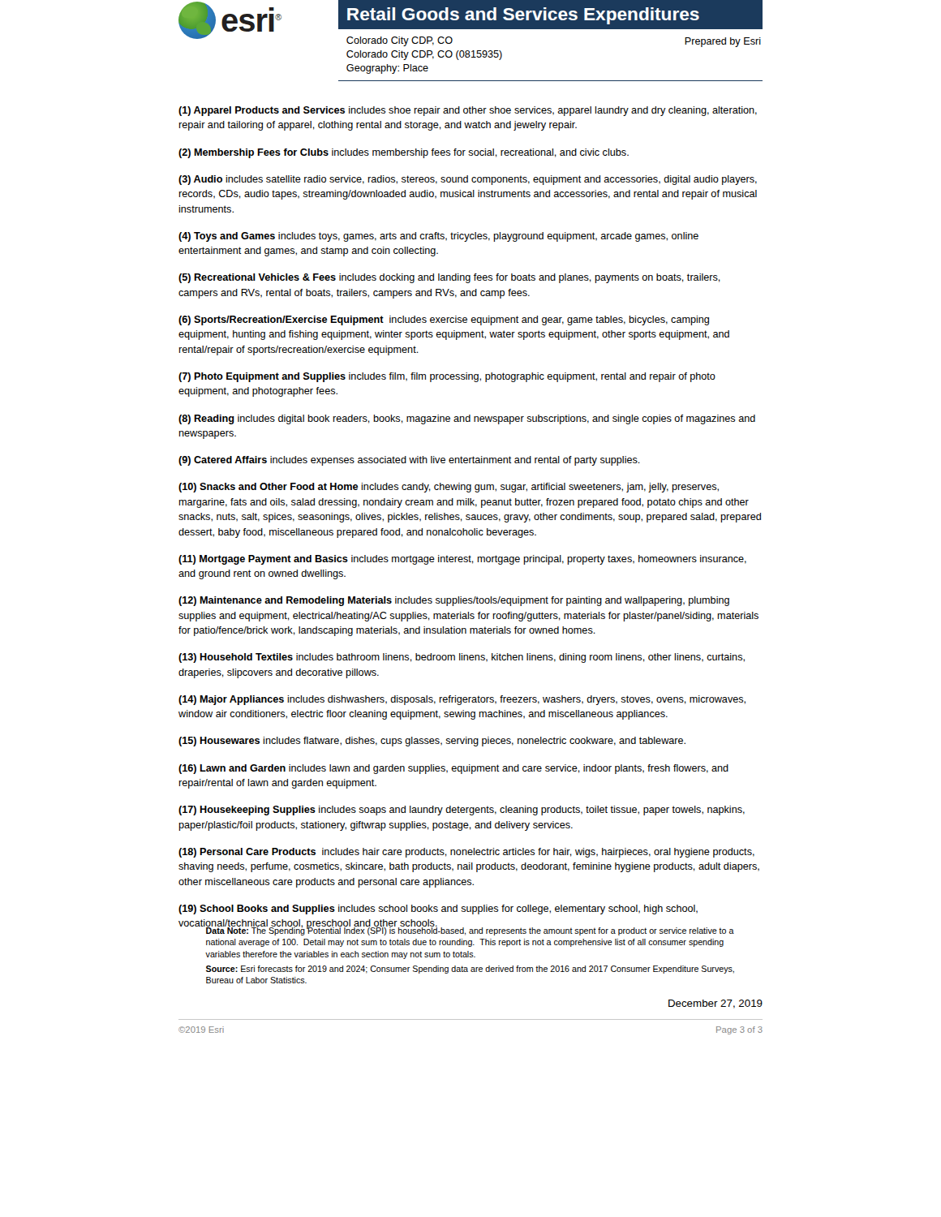esri®
Retail Goods and Services Expenditures
Colorado City CDP, CO
Colorado City CDP, CO (0815935)
Geography: Place
Prepared by Esri
(1) Apparel Products and Services includes shoe repair and other shoe services, apparel laundry and dry cleaning, alteration, repair and tailoring of apparel, clothing rental and storage, and watch and jewelry repair.
(2) Membership Fees for Clubs includes membership fees for social, recreational, and civic clubs.
(3) Audio includes satellite radio service, radios, stereos, sound components, equipment and accessories, digital audio players, records, CDs, audio tapes, streaming/downloaded audio, musical instruments and accessories, and rental and repair of musical instruments.
(4) Toys and Games includes toys, games, arts and crafts, tricycles, playground equipment, arcade games, online entertainment and games, and stamp and coin collecting.
(5) Recreational Vehicles & Fees includes docking and landing fees for boats and planes, payments on boats, trailers, campers and RVs, rental of boats, trailers, campers and RVs, and camp fees.
(6) Sports/Recreation/Exercise Equipment includes exercise equipment and gear, game tables, bicycles, camping equipment, hunting and fishing equipment, winter sports equipment, water sports equipment, other sports equipment, and rental/repair of sports/recreation/exercise equipment.
(7) Photo Equipment and Supplies includes film, film processing, photographic equipment, rental and repair of photo equipment, and photographer fees.
(8) Reading includes digital book readers, books, magazine and newspaper subscriptions, and single copies of magazines and newspapers.
(9) Catered Affairs includes expenses associated with live entertainment and rental of party supplies.
(10) Snacks and Other Food at Home includes candy, chewing gum, sugar, artificial sweeteners, jam, jelly, preserves, margarine, fats and oils, salad dressing, nondairy cream and milk, peanut butter, frozen prepared food, potato chips and other snacks, nuts, salt, spices, seasonings, olives, pickles, relishes, sauces, gravy, other condiments, soup, prepared salad, prepared dessert, baby food, miscellaneous prepared food, and nonalcoholic beverages.
(11) Mortgage Payment and Basics includes mortgage interest, mortgage principal, property taxes, homeowners insurance, and ground rent on owned dwellings.
(12) Maintenance and Remodeling Materials includes supplies/tools/equipment for painting and wallpapering, plumbing supplies and equipment, electrical/heating/AC supplies, materials for roofing/gutters, materials for plaster/panel/siding, materials for patio/fence/brick work, landscaping materials, and insulation materials for owned homes.
(13) Household Textiles includes bathroom linens, bedroom linens, kitchen linens, dining room linens, other linens, curtains, draperies, slipcovers and decorative pillows.
(14) Major Appliances includes dishwashers, disposals, refrigerators, freezers, washers, dryers, stoves, ovens, microwaves, window air conditioners, electric floor cleaning equipment, sewing machines, and miscellaneous appliances.
(15) Housewares includes flatware, dishes, cups glasses, serving pieces, nonelectric cookware, and tableware.
(16) Lawn and Garden includes lawn and garden supplies, equipment and care service, indoor plants, fresh flowers, and repair/rental of lawn and garden equipment.
(17) Housekeeping Supplies includes soaps and laundry detergents, cleaning products, toilet tissue, paper towels, napkins, paper/plastic/foil products, stationery, giftwrap supplies, postage, and delivery services.
(18) Personal Care Products includes hair care products, nonelectric articles for hair, wigs, hairpieces, oral hygiene products, shaving needs, perfume, cosmetics, skincare, bath products, nail products, deodorant, feminine hygiene products, adult diapers, other miscellaneous care products and personal care appliances.
(19) School Books and Supplies includes school books and supplies for college, elementary school, high school, vocational/technical school, preschool and other schools.
Data Note: The Spending Potential Index (SPI) is household-based, and represents the amount spent for a product or service relative to a national average of 100. Detail may not sum to totals due to rounding. This report is not a comprehensive list of all consumer spending variables therefore the variables in each section may not sum to totals.
Source: Esri forecasts for 2019 and 2024; Consumer Spending data are derived from the 2016 and 2017 Consumer Expenditure Surveys, Bureau of Labor Statistics.
December 27, 2019
©2019 Esri
Page 3 of 3